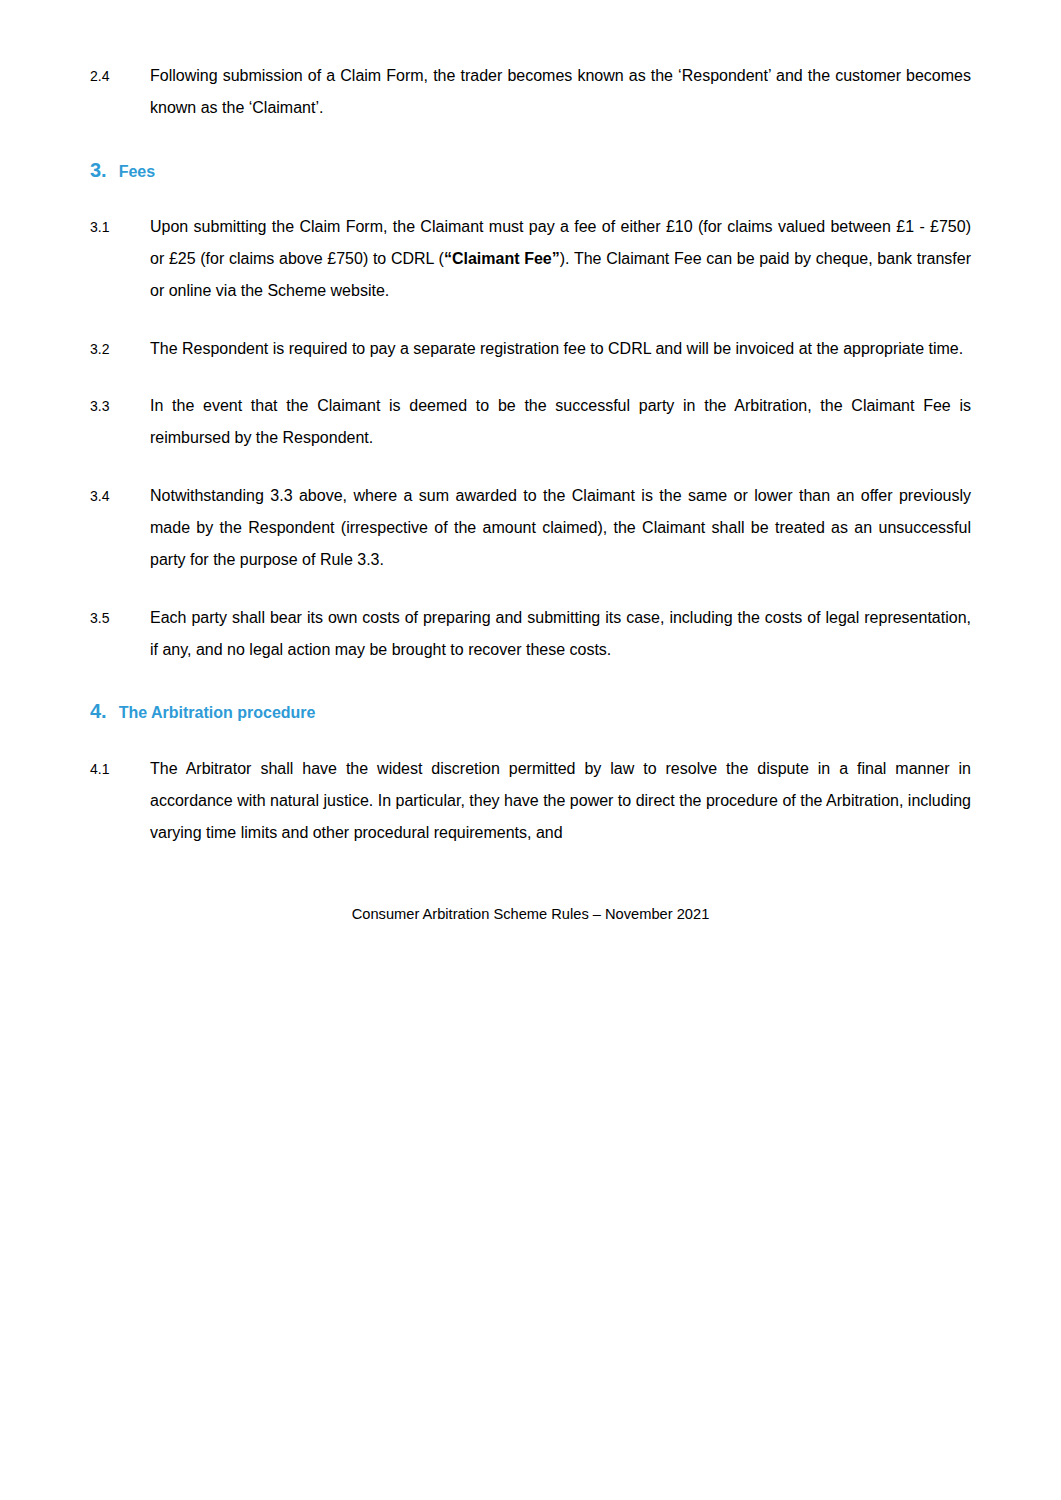2.4
Following submission of a Claim Form, the trader becomes known as the ‘Respondent’ and the customer becomes known as the ‘Claimant’.
3. Fees
3.1
Upon submitting the Claim Form, the Claimant must pay a fee of either £10 (for claims valued between £1 - £750) or £25 (for claims above £750) to CDRL (“Claimant Fee”). The Claimant Fee can be paid by cheque, bank transfer or online via the Scheme website.
3.2
The Respondent is required to pay a separate registration fee to CDRL and will be invoiced at the appropriate time.
3.3
In the event that the Claimant is deemed to be the successful party in the Arbitration, the Claimant Fee is reimbursed by the Respondent.
3.4
Notwithstanding 3.3 above, where a sum awarded to the Claimant is the same or lower than an offer previously made by the Respondent (irrespective of the amount claimed), the Claimant shall be treated as an unsuccessful party for the purpose of Rule 3.3.
3.5
Each party shall bear its own costs of preparing and submitting its case, including the costs of legal representation, if any, and no legal action may be brought to recover these costs.
4. The Arbitration procedure
4.1
The Arbitrator shall have the widest discretion permitted by law to resolve the dispute in a final manner in accordance with natural justice. In particular, they have the power to direct the procedure of the Arbitration, including varying time limits and other procedural requirements, and
Consumer Arbitration Scheme Rules – November 2021